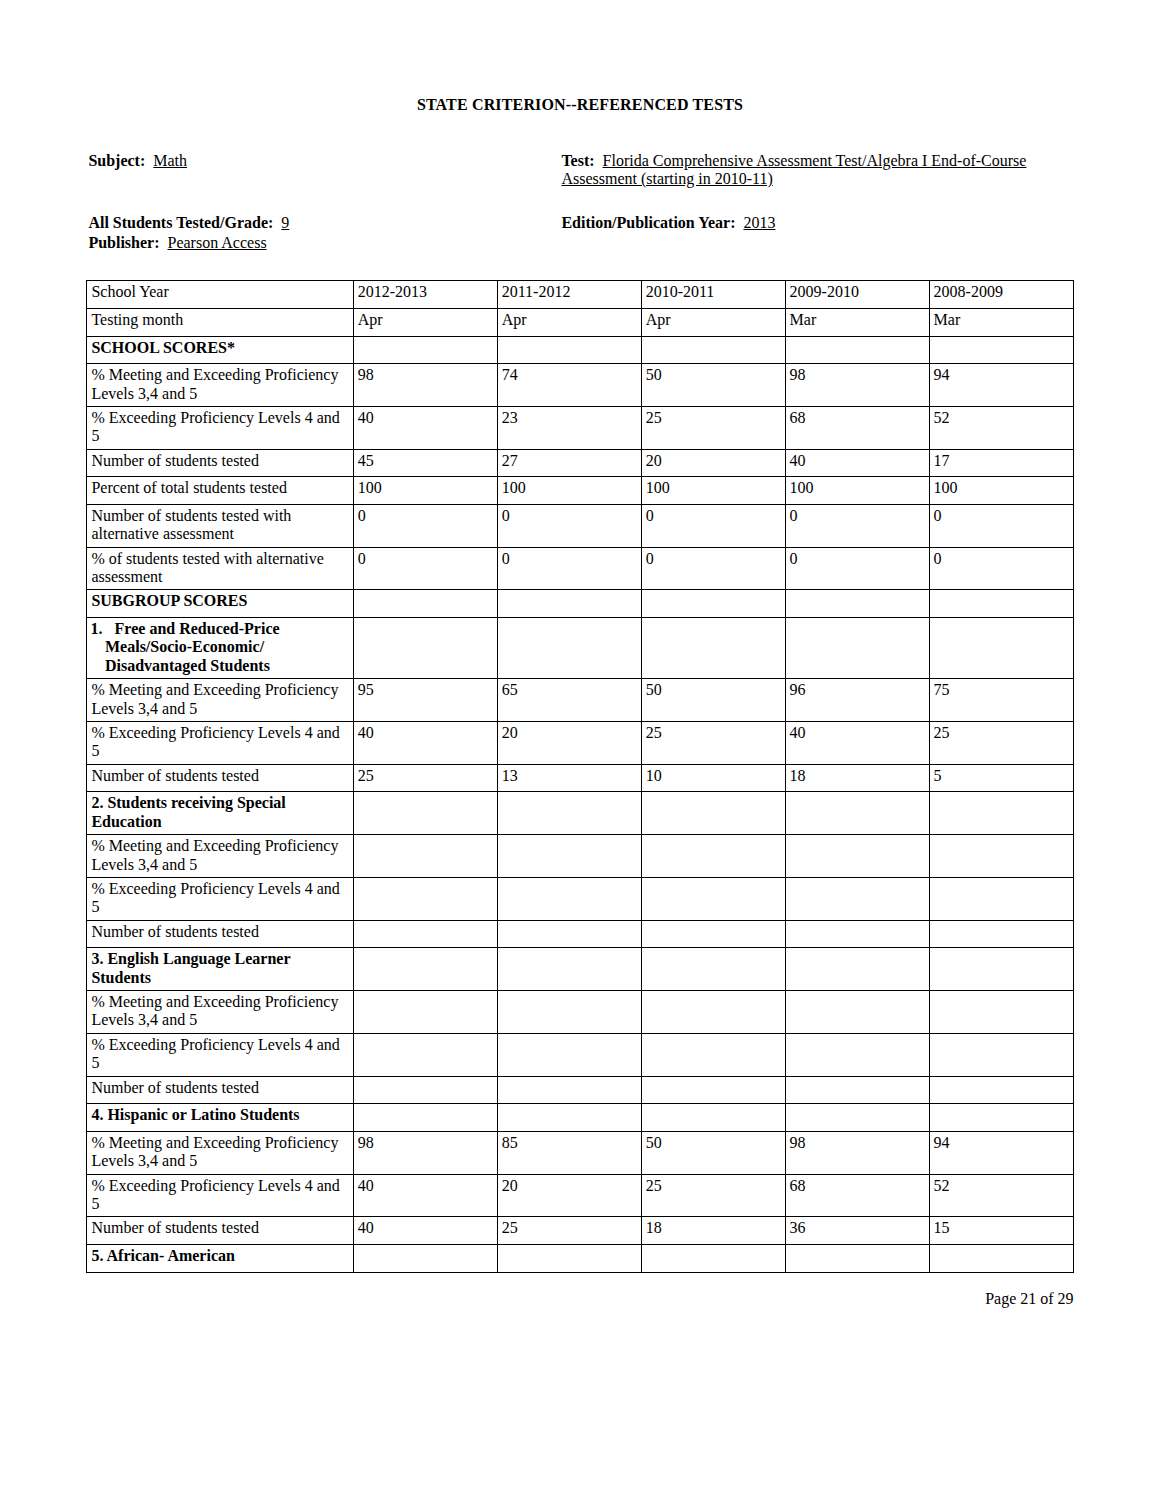STATE CRITERION--REFERENCED TESTS
| Subject: Math | Test: Florida Comprehensive Assessment Test/Algebra I End-of-Course Assessment (starting in 2010-11) |
| All Students Tested/Grade: 9 | Edition/Publication Year: 2013 |
| Publisher: Pearson Access | |
| School Year | 2012-2013 | 2011-2012 | 2010-2011 | 2009-2010 | 2008-2009 |
| Testing month | Apr | Apr | Apr | Mar | Mar |
| SCHOOL SCORES* | | | | | |
| % Meeting and Exceeding Proficiency Levels 3,4 and 5 | 98 | 74 | 50 | 98 | 94 |
| % Exceeding Proficiency Levels 4 and 5 | 40 | 23 | 25 | 68 | 52 |
| Number of students tested | 45 | 27 | 20 | 40 | 17 |
| Percent of total students tested | 100 | 100 | 100 | 100 | 100 |
| Number of students tested with alternative assessment | 0 | 0 | 0 | 0 | 0 |
| % of students tested with alternative assessment | 0 | 0 | 0 | 0 | 0 |
| SUBGROUP SCORES | | | | | |
| 1. Free and Reduced-Price Meals/Socio-Economic/ Disadvantaged Students | | | | | |
| % Meeting and Exceeding Proficiency Levels 3,4 and 5 | 95 | 65 | 50 | 96 | 75 |
| % Exceeding Proficiency Levels 4 and 5 | 40 | 20 | 25 | 40 | 25 |
| Number of students tested | 25 | 13 | 10 | 18 | 5 |
| 2. Students receiving Special Education | | | | | |
| % Meeting and Exceeding Proficiency Levels 3,4 and 5 | | | | | |
| % Exceeding Proficiency Levels 4 and 5 | | | | | |
| Number of students tested | | | | | |
| 3. English Language Learner Students | | | | | |
| % Meeting and Exceeding Proficiency Levels 3,4 and 5 | | | | | |
| % Exceeding Proficiency Levels 4 and 5 | | | | | |
| Number of students tested | | | | | |
| 4. Hispanic or Latino Students | | | | | |
| % Meeting and Exceeding Proficiency Levels 3,4 and 5 | 98 | 85 | 50 | 98 | 94 |
| % Exceeding Proficiency Levels 4 and 5 | 40 | 20 | 25 | 68 | 52 |
| Number of students tested | 40 | 25 | 18 | 36 | 15 |
| 5. African- American | | | | | |
Page 21 of 29